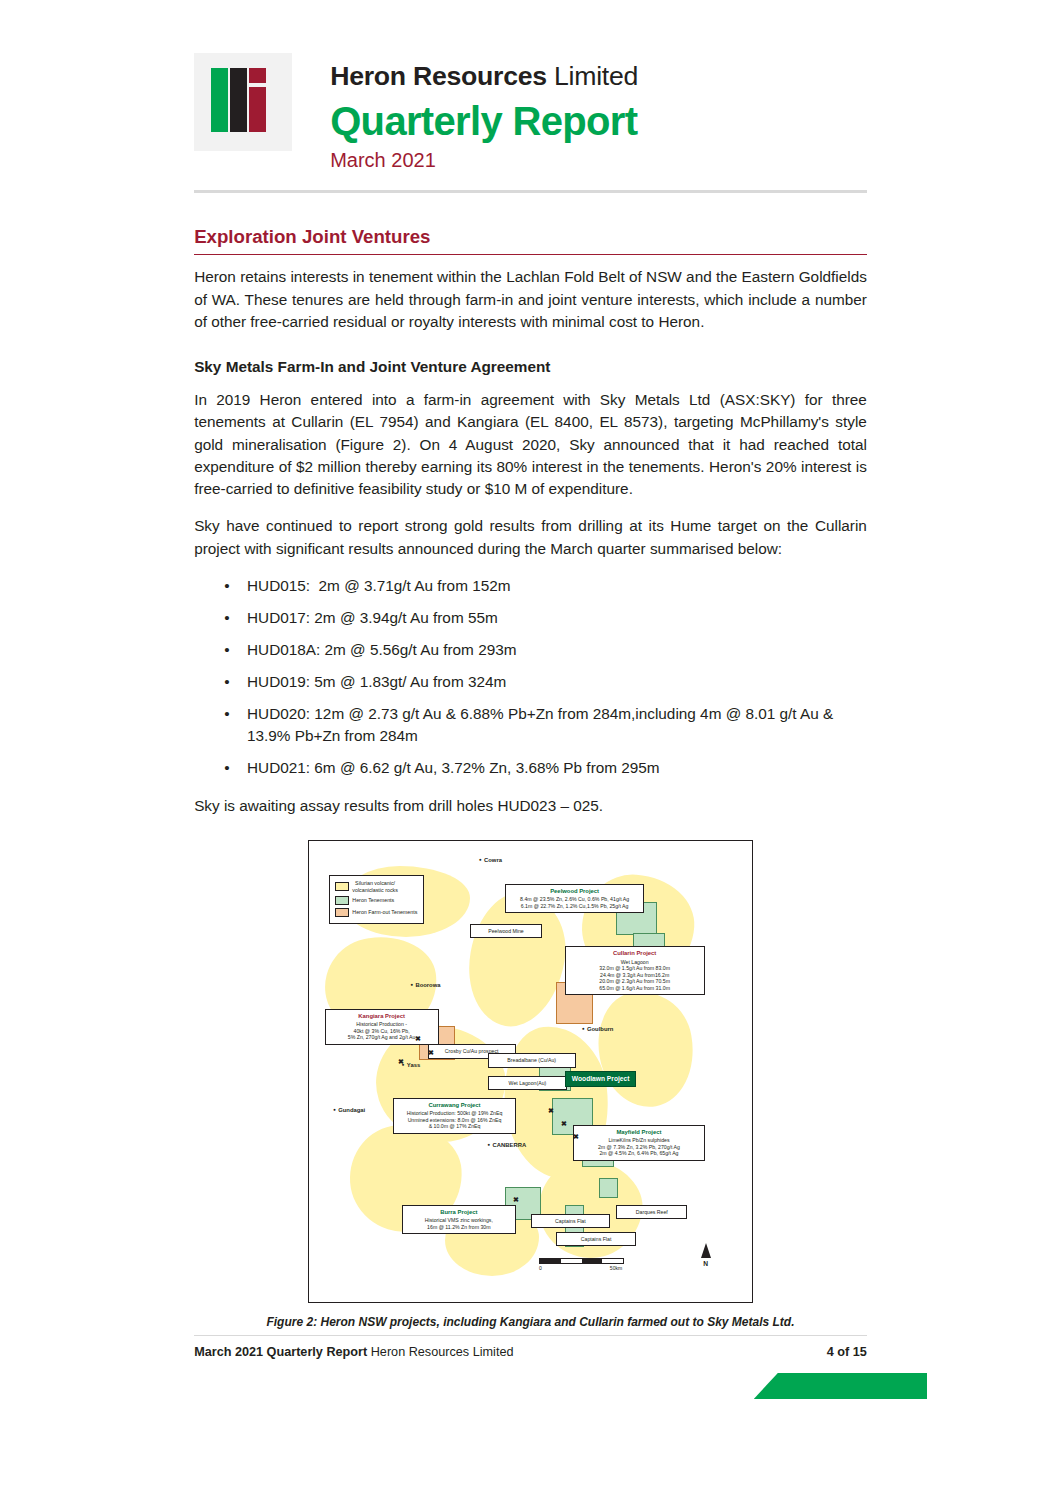Heron Resources Limited
Quarterly Report
March 2021
Exploration Joint Ventures
Heron retains interests in tenement within the Lachlan Fold Belt of NSW and the Eastern Goldfields of WA. These tenures are held through farm-in and joint venture interests, which include a number of other free-carried residual or royalty interests with minimal cost to Heron.
Sky Metals Farm-In and Joint Venture Agreement
In 2019 Heron entered into a farm-in agreement with Sky Metals Ltd (ASX:SKY) for three tenements at Cullarin (EL 7954) and Kangiara (EL 8400, EL 8573), targeting McPhillamy's style gold mineralisation (Figure 2). On 4 August 2020, Sky announced that it had reached total expenditure of $2 million thereby earning its 80% interest in the tenements. Heron's 20% interest is free-carried to definitive feasibility study or $10 M of expenditure.
Sky have continued to report strong gold results from drilling at its Hume target on the Cullarin project with significant results announced during the March quarter summarised below:
HUD015: 2m @ 3.71g/t Au from 152m
HUD017: 2m @ 3.94g/t Au from 55m
HUD018A: 2m @ 5.56g/t Au from 293m
HUD019: 5m @ 1.83gt/ Au from 324m
HUD020: 12m @ 2.73 g/t Au & 6.88% Pb+Zn from 284m,including 4m @ 8.01 g/t Au & 13.9% Pb+Zn from 284m
HUD021: 6m @ 6.62 g/t Au, 3.72% Zn, 3.68% Pb from 295m
Sky is awaiting assay results from drill holes HUD023 – 025.
Silurian volcanic/
volcaniclastic rocks
Heron Tenements
Heron Farm-out Tenements
Cowra Boorowa Yass Gundagai Goulburn CANBERRA
Peelwood Project 8.4m @ 23.5% Zn, 2.6% Cu, 0.6% Pb, 41g/t Ag
6.1m @ 22.7% Zn, 1.2% Cu,1.5% Pb, 25g/t Ag
Peelwood Mine
Cullarin Project Wet Lagoon
32.0m @ 1.5g/t Au from 83.0m
24.4m @ 3.3g/t Au from16.2m
20.0m @ 2.3g/t Au from 70.5m
65.0m @ 1.6g/t Au from 31.0m
Kangiara Project Historical Production -
40kt @ 3% Cu, 16% Pb,
5% Zn, 270g/t Ag and 2g/t Au
Crosby Cu/Au prospect
Breadalbane (Cu/Au)
Wet Lagoon(Au)
Woodlawn Project
Currawang Project Historical Production: 500kt @ 19% ZnEq
Unmined extensions: 8.0m @ 16% ZnEq
& 10.0m @ 17% ZnEq
Mayfield Project LimeKilns Pb/Zn sulphides
2m @ 7.3% Zn, 3.2% Pb, 270g/t Ag
2m @ 4.5% Zn, 6.4% Pb, 65g/t Ag
Burra Project Historical VMS zinc workings,
16m @ 11.2% Zn from 30m
Darques Reef
Captains Flat
Captains Flat
✖ ✖ ✖ ✖ ✖ ✖ ✖
N
050km
Figure 2: Heron NSW projects, including Kangiara and Cullarin farmed out to Sky Metals Ltd.
March 2021 Quarterly Report Heron Resources Limited
4 of 15